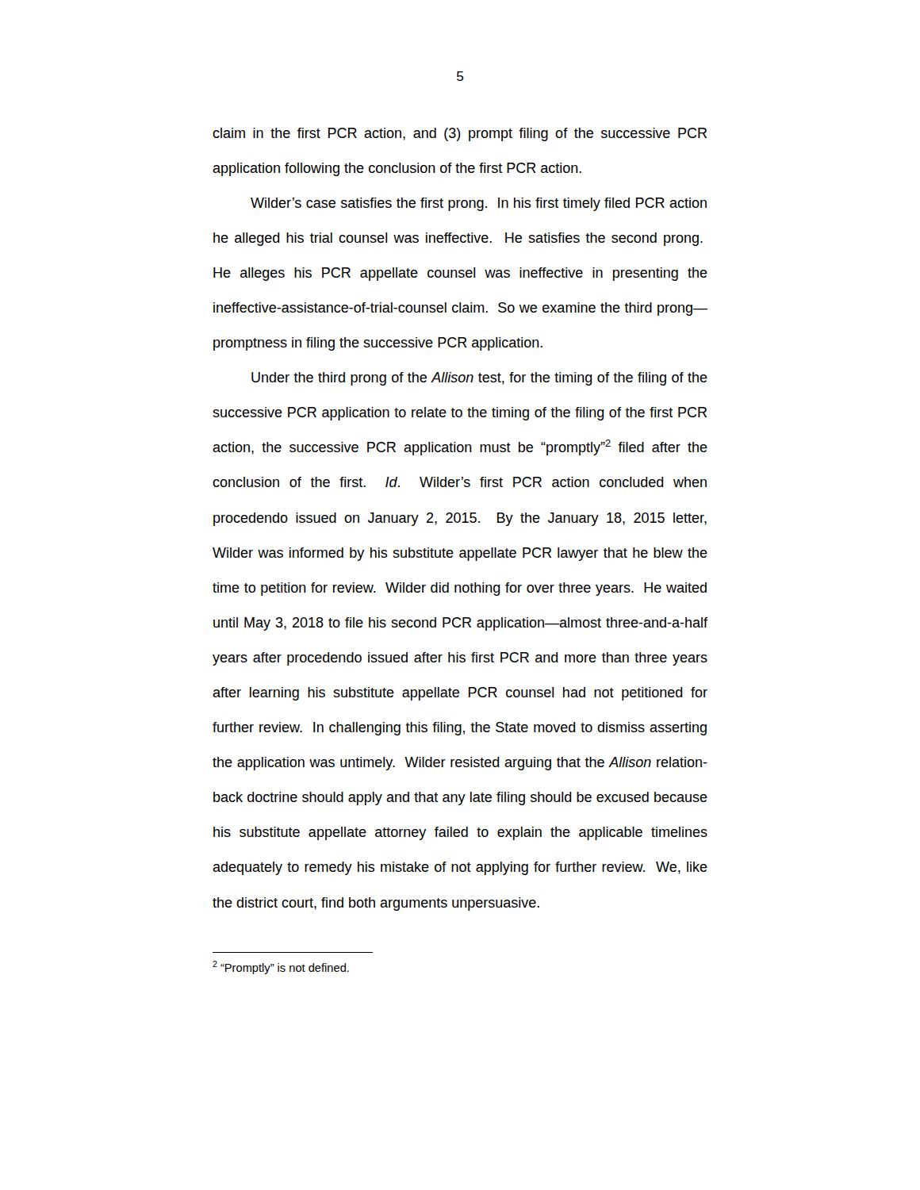5
claim in the first PCR action, and (3) prompt filing of the successive PCR application following the conclusion of the first PCR action.
Wilder’s case satisfies the first prong. In his first timely filed PCR action he alleged his trial counsel was ineffective. He satisfies the second prong. He alleges his PCR appellate counsel was ineffective in presenting the ineffective-assistance-of-trial-counsel claim. So we examine the third prong—promptness in filing the successive PCR application.
Under the third prong of the Allison test, for the timing of the filing of the successive PCR application to relate to the timing of the filing of the first PCR action, the successive PCR application must be “promptly”2 filed after the conclusion of the first. Id. Wilder’s first PCR action concluded when procedendo issued on January 2, 2015. By the January 18, 2015 letter, Wilder was informed by his substitute appellate PCR lawyer that he blew the time to petition for review. Wilder did nothing for over three years. He waited until May 3, 2018 to file his second PCR application—almost three-and-a-half years after procedendo issued after his first PCR and more than three years after learning his substitute appellate PCR counsel had not petitioned for further review. In challenging this filing, the State moved to dismiss asserting the application was untimely. Wilder resisted arguing that the Allison relation-back doctrine should apply and that any late filing should be excused because his substitute appellate attorney failed to explain the applicable timelines adequately to remedy his mistake of not applying for further review. We, like the district court, find both arguments unpersuasive.
2 “Promptly” is not defined.